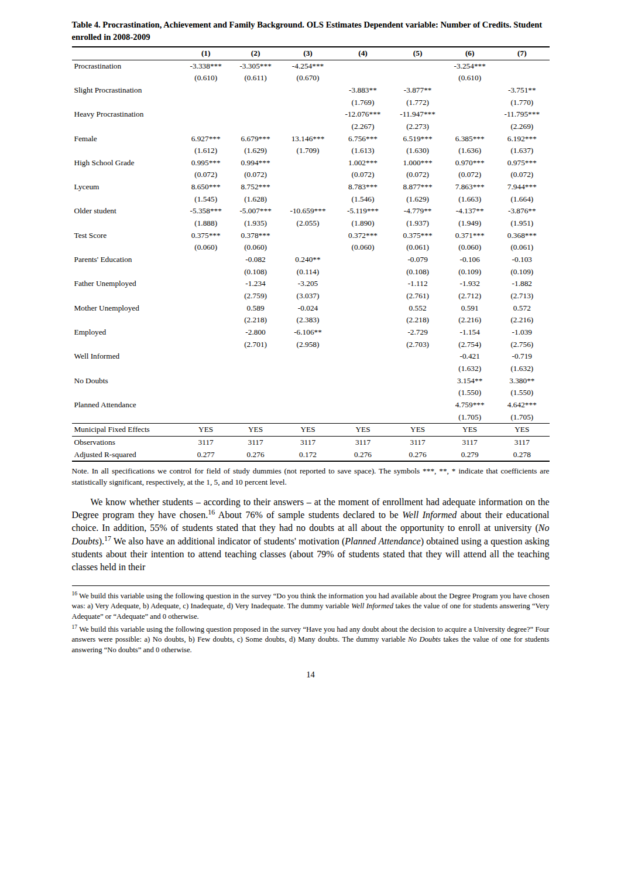Table 4. Procrastination, Achievement and Family Background. OLS Estimates Dependent variable: Number of Credits. Student enrolled in 2008-2009
| | (1) | (2) | (3) | (4) | (5) | (6) | (7) |
| --- | --- | --- | --- | --- | --- | --- | --- |
| Procrastination | -3.338*** | -3.305*** | -4.254*** | | | -3.254*** | |
| | (0.610) | (0.611) | (0.670) | | | (0.610) | |
| Slight Procrastination | | | | -3.883** | -3.877** | | -3.751** |
| | | | | (1.769) | (1.772) | | (1.770) |
| Heavy Procrastination | | | | -12.076*** | -11.947*** | | -11.795*** |
| | | | | (2.267) | (2.273) | | (2.269) |
| Female | 6.927*** | 6.679*** | 13.146*** | 6.756*** | 6.519*** | 6.385*** | 6.192*** |
| | (1.612) | (1.629) | (1.709) | (1.613) | (1.630) | (1.636) | (1.637) |
| High School Grade | 0.995*** | 0.994*** | | 1.002*** | 1.000*** | 0.970*** | 0.975*** |
| | (0.072) | (0.072) | | (0.072) | (0.072) | (0.072) | (0.072) |
| Lyceum | 8.650*** | 8.752*** | | 8.783*** | 8.877*** | 7.863*** | 7.944*** |
| | (1.545) | (1.628) | | (1.546) | (1.629) | (1.663) | (1.664) |
| Older student | -5.358*** | -5.007*** | -10.659*** | -5.119*** | -4.779** | -4.137** | -3.876** |
| | (1.888) | (1.935) | (2.055) | (1.890) | (1.937) | (1.949) | (1.951) |
| Test Score | 0.375*** | 0.378*** | | 0.372*** | 0.375*** | 0.371*** | 0.368*** |
| | (0.060) | (0.060) | | (0.060) | (0.061) | (0.060) | (0.061) |
| Parents' Education | | -0.082 | 0.240** | | -0.079 | -0.106 | -0.103 |
| | | (0.108) | (0.114) | | (0.108) | (0.109) | (0.109) |
| Father Unemployed | | -1.234 | -3.205 | | -1.112 | -1.932 | -1.882 |
| | | (2.759) | (3.037) | | (2.761) | (2.712) | (2.713) |
| Mother Unemployed | | 0.589 | -0.024 | | 0.552 | 0.591 | 0.572 |
| | | (2.218) | (2.383) | | (2.218) | (2.216) | (2.216) |
| Employed | | -2.800 | -6.106** | | -2.729 | -1.154 | -1.039 |
| | | (2.701) | (2.958) | | (2.703) | (2.754) | (2.756) |
| Well Informed | | | | | | -0.421 | -0.719 |
| | | | | | | (1.632) | (1.632) |
| No Doubts | | | | | | 3.154** | 3.380** |
| | | | | | | (1.550) | (1.550) |
| Planned Attendance | | | | | | 4.759*** | 4.642*** |
| | | | | | | (1.705) | (1.705) |
| Municipal Fixed Effects | YES | YES | YES | YES | YES | YES | YES |
| Observations | 3117 | 3117 | 3117 | 3117 | 3117 | 3117 | 3117 |
| Adjusted R-squared | 0.277 | 0.276 | 0.172 | 0.276 | 0.276 | 0.279 | 0.278 |
Note. In all specifications we control for field of study dummies (not reported to save space). The symbols ***, **, * indicate that coefficients are statistically significant, respectively, at the 1, 5, and 10 percent level.
We know whether students – according to their answers – at the moment of enrollment had adequate information on the Degree program they have chosen.16 About 76% of sample students declared to be Well Informed about their educational choice. In addition, 55% of students stated that they had no doubts at all about the opportunity to enroll at university (No Doubts).17 We also have an additional indicator of students' motivation (Planned Attendance) obtained using a question asking students about their intention to attend teaching classes (about 79% of students stated that they will attend all the teaching classes held in their
16 We build this variable using the following question in the survey “Do you think the information you had available about the Degree Program you have chosen was: a) Very Adequate, b) Adequate, c) Inadequate, d) Very Inadequate. The dummy variable Well Informed takes the value of one for students answering “Very Adequate” or “Adequate” and 0 otherwise.
17 We build this variable using the following question proposed in the survey “Have you had any doubt about the decision to acquire a University degree?” Four answers were possible: a) No doubts, b) Few doubts, c) Some doubts, d) Many doubts. The dummy variable No Doubts takes the value of one for students answering “No doubts” and 0 otherwise.
14